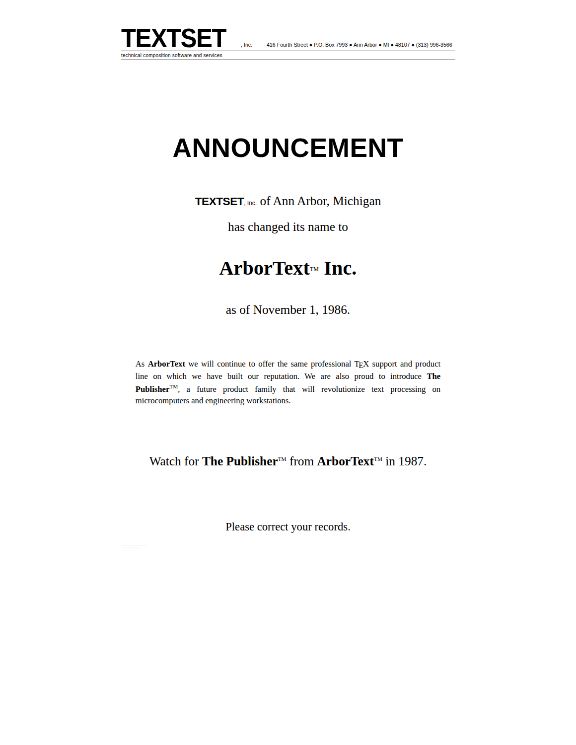TEXTSET , Inc. 416 Fourth Street ● P.O. Box 7993 ● Ann Arbor ● MI ● 48107 ● (313) 996-3566
technical composition software and services
ANNOUNCEMENT
TEXTSET, Inc. of Ann Arbor, Michigan
has changed its name to
ArborTextTM Inc.
as of November 1, 1986.
As ArborText we will continue to offer the same professional TEX support and product line on which we have built our reputation. We are also proud to introduce The Publisher TM, a future product family that will revolutionize text processing on microcomputers and engineering workstations.
Watch for The Publisher TM from ArborText TM in 1987.
Please correct your records.